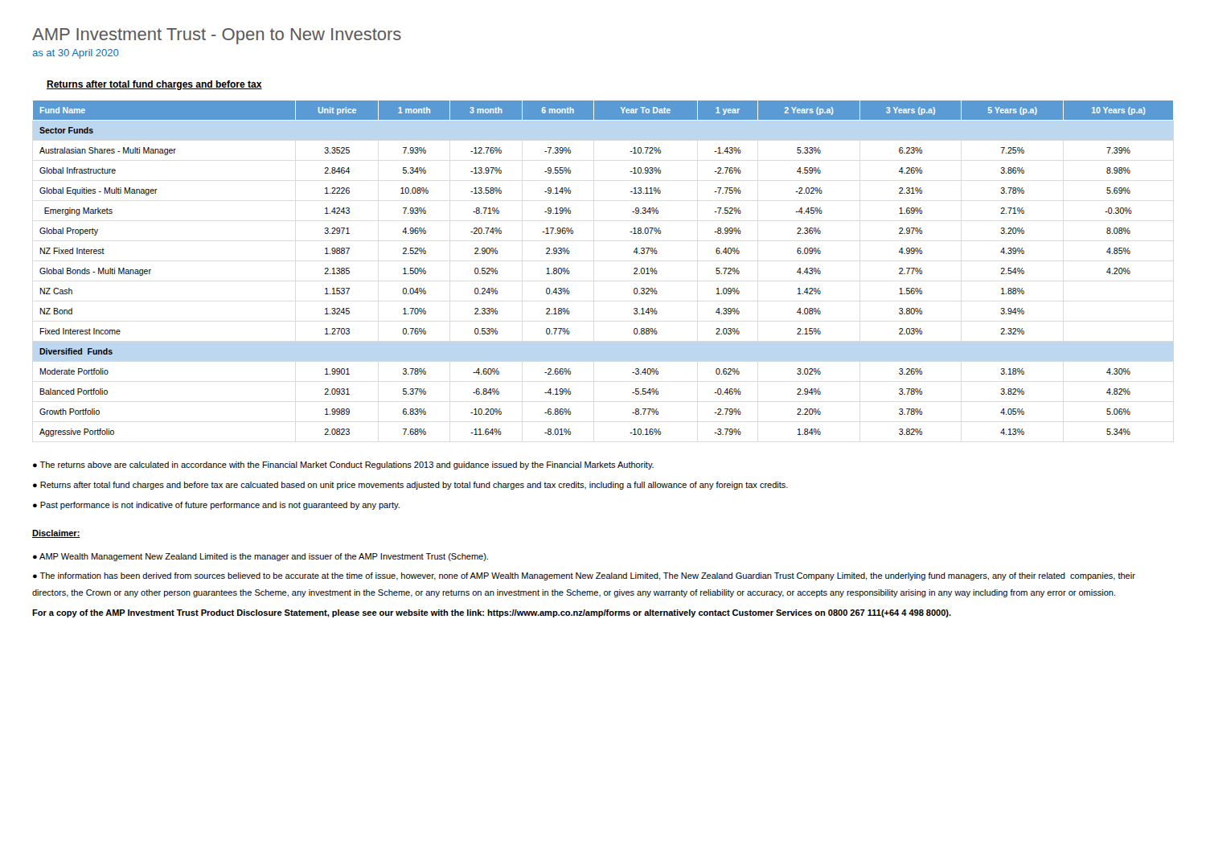AMP✦
AMP Investment Trust - Open to New Investors
as at 30 April 2020
Returns after total fund charges and before tax
| Fund Name | Unit price | 1 month | 3 month | 6 month | Year To Date | 1 year | 2 Years (p.a) | 3 Years (p.a) | 5 Years (p.a) | 10 Years (p.a) |
| --- | --- | --- | --- | --- | --- | --- | --- | --- | --- | --- |
| Sector Funds |
| Australasian Shares - Multi Manager | 3.3525 | 7.93% | -12.76% | -7.39% | -10.72% | -1.43% | 5.33% | 6.23% | 7.25% | 7.39% |
| Global Infrastructure | 2.8464 | 5.34% | -13.97% | -9.55% | -10.93% | -2.76% | 4.59% | 4.26% | 3.86% | 8.98% |
| Global Equities - Multi Manager | 1.2226 | 10.08% | -13.58% | -9.14% | -13.11% | -7.75% | -2.02% | 2.31% | 3.78% | 5.69% |
| Emerging Markets | 1.4243 | 7.93% | -8.71% | -9.19% | -9.34% | -7.52% | -4.45% | 1.69% | 2.71% | -0.30% |
| Global Property | 3.2971 | 4.96% | -20.74% | -17.96% | -18.07% | -8.99% | 2.36% | 2.97% | 3.20% | 8.08% |
| NZ Fixed Interest | 1.9887 | 2.52% | 2.90% | 2.93% | 4.37% | 6.40% | 6.09% | 4.99% | 4.39% | 4.85% |
| Global Bonds - Multi Manager | 2.1385 | 1.50% | 0.52% | 1.80% | 2.01% | 5.72% | 4.43% | 2.77% | 2.54% | 4.20% |
| NZ Cash | 1.1537 | 0.04% | 0.24% | 0.43% | 0.32% | 1.09% | 1.42% | 1.56% | 1.88% | |
| NZ Bond | 1.3245 | 1.70% | 2.33% | 2.18% | 3.14% | 4.39% | 4.08% | 3.80% | 3.94% | |
| Fixed Interest Income | 1.2703 | 0.76% | 0.53% | 0.77% | 0.88% | 2.03% | 2.15% | 2.03% | 2.32% | |
| Diversified Funds |
| Moderate Portfolio | 1.9901 | 3.78% | -4.60% | -2.66% | -3.40% | 0.62% | 3.02% | 3.26% | 3.18% | 4.30% |
| Balanced Portfolio | 2.0931 | 5.37% | -6.84% | -4.19% | -5.54% | -0.46% | 2.94% | 3.78% | 3.82% | 4.82% |
| Growth Portfolio | 1.9989 | 6.83% | -10.20% | -6.86% | -8.77% | -2.79% | 2.20% | 3.78% | 4.05% | 5.06% |
| Aggressive Portfolio | 2.0823 | 7.68% | -11.64% | -8.01% | -10.16% | -3.79% | 1.84% | 3.82% | 4.13% | 5.34% |
● The returns above are calculated in accordance with the Financial Market Conduct Regulations 2013 and guidance issued by the Financial Markets Authority.
● Returns after total fund charges and before tax are calcuated based on unit price movements adjusted by total fund charges and tax credits, including a full allowance of any foreign tax credits.
● Past performance is not indicative of future performance and is not guaranteed by any party.
Disclaimer:
● AMP Wealth Management New Zealand Limited is the manager and issuer of the AMP Investment Trust (Scheme).
● The information has been derived from sources believed to be accurate at the time of issue, however, none of AMP Wealth Management New Zealand Limited, The New Zealand Guardian Trust Company Limited, the underlying fund managers, any of their related companies, their directors, the Crown or any other person guarantees the Scheme, any investment in the Scheme, or any returns on an investment in the Scheme, or gives any warranty of reliability or accuracy, or accepts any responsibility arising in any way including from any error or omission.
For a copy of the AMP Investment Trust Product Disclosure Statement, please see our website with the link: https://www.amp.co.nz/amp/forms or alternatively contact Customer Services on 0800 267 111(+64 4 498 8000).